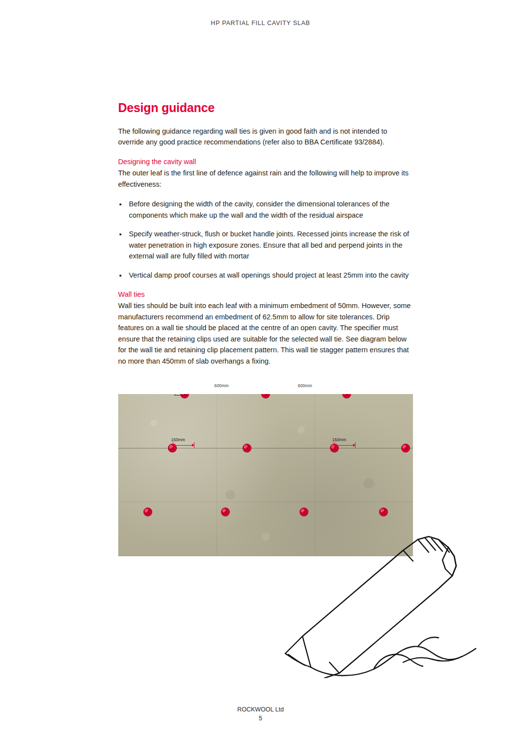HP PARTIAL FILL CAVITY SLAB
Design guidance
The following guidance regarding wall ties is given in good faith and is not intended to override any good practice recommendations (refer also to BBA Certificate 93/2884).
Designing the cavity wall
The outer leaf is the first line of defence against rain and the following will help to improve its effectiveness:
Before designing the width of the cavity, consider the dimensional tolerances of the components which make up the wall and the width of the residual airspace
Specify weather-struck, flush or bucket handle joints. Recessed joints increase the risk of water penetration in high exposure zones. Ensure that all bed and perpend joints in the external wall are fully filled with mortar
Vertical damp proof courses at wall openings should project at least 25mm into the cavity
Wall ties
Wall ties should be built into each leaf with a minimum embedment of 50mm. However, some manufacturers recommend an embedment of 62.5mm to allow for site tolerances. Drip features on a wall tie should be placed at the centre of an open cavity. The specifier must ensure that the retaining clips used are suitable for the selected wall tie. See diagram below for the wall tie and retaining clip placement pattern. This wall tie stagger pattern ensures that no more than 450mm of slab overhangs a fixing.
600mm 600mm
150mm
150mm
ROCKWOOL Ltd
5